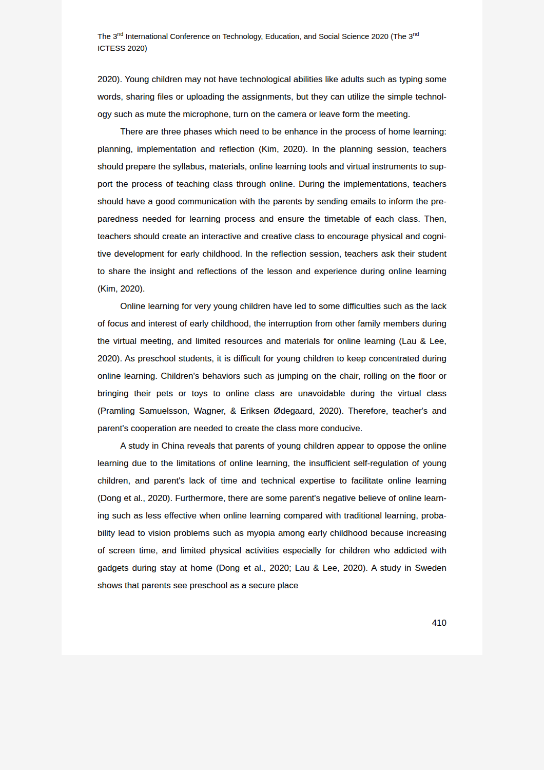The 3nd International Conference on Technology, Education, and Social Science 2020 (The 3nd ICTESS 2020)
2020). Young children may not have technological abilities like adults such as typing some words, sharing files or uploading the assignments, but they can utilize the simple technology such as mute the microphone, turn on the camera or leave form the meeting.
There are three phases which need to be enhance in the process of home learning: planning, implementation and reflection (Kim, 2020). In the planning session, teachers should prepare the syllabus, materials, online learning tools and virtual instruments to support the process of teaching class through online. During the implementations, teachers should have a good communication with the parents by sending emails to inform the preparedness needed for learning process and ensure the timetable of each class. Then, teachers should create an interactive and creative class to encourage physical and cognitive development for early childhood. In the reflection session, teachers ask their student to share the insight and reflections of the lesson and experience during online learning (Kim, 2020).
Online learning for very young children have led to some difficulties such as the lack of focus and interest of early childhood, the interruption from other family members during the virtual meeting, and limited resources and materials for online learning (Lau & Lee, 2020). As preschool students, it is difficult for young children to keep concentrated during online learning. Children's behaviors such as jumping on the chair, rolling on the floor or bringing their pets or toys to online class are unavoidable during the virtual class (Pramling Samuelsson, Wagner, & Eriksen Ødegaard, 2020). Therefore, teacher's and parent's cooperation are needed to create the class more conducive.
A study in China reveals that parents of young children appear to oppose the online learning due to the limitations of online learning, the insufficient self-regulation of young children, and parent's lack of time and technical expertise to facilitate online learning (Dong et al., 2020). Furthermore, there are some parent's negative believe of online learning such as less effective when online learning compared with traditional learning, probability lead to vision problems such as myopia among early childhood because increasing of screen time, and limited physical activities especially for children who addicted with gadgets during stay at home (Dong et al., 2020; Lau & Lee, 2020). A study in Sweden shows that parents see preschool as a secure place
410